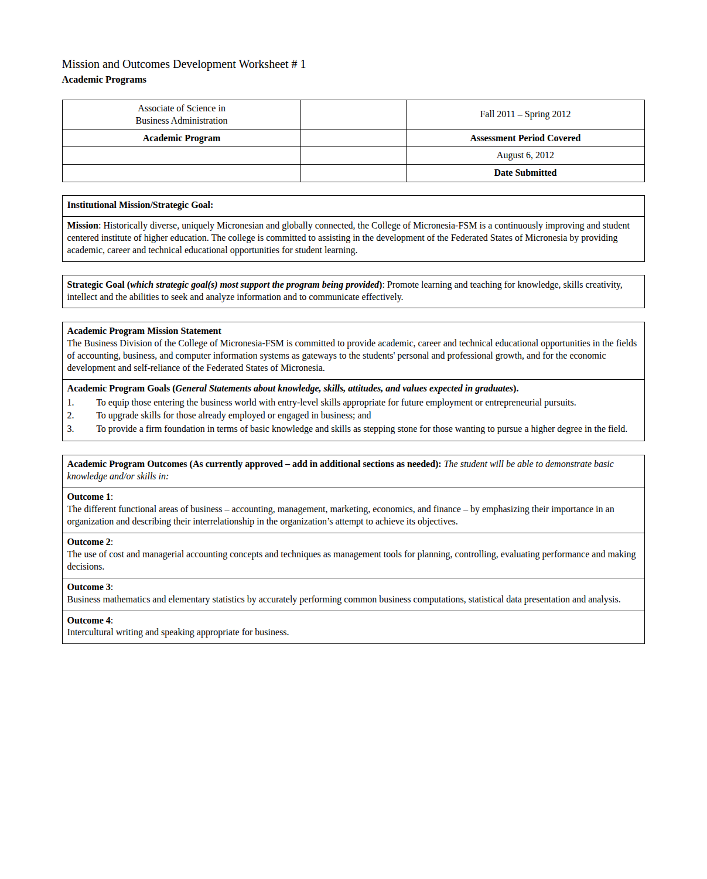Mission and Outcomes Development Worksheet # 1
Academic Programs
| Associate of Science in Business Administration | | Fall 2011 – Spring 2012 |
| Academic Program | | Assessment Period Covered |
| | | August 6, 2012 |
| | | Date Submitted |
| Institutional Mission/Strategic Goal: |
| Mission : Historically diverse, uniquely Micronesian and globally connected, the College of Micronesia-FSM is a continuously improving and student centered institute of higher education. The college is committed to assisting in the development of the Federated States of Micronesia by providing academic, career and technical educational opportunities for student learning. |
| Strategic Goal ( which strategic goal(s) most support the program being provided ) : Promote learning and teaching for knowledge, skills creativity, intellect and the abilities to seek and analyze information and to communicate effectively. |
| Academic Program Mission Statement The Business Division of the College of Micronesia-FSM is committed to provide academic, career and technical educational opportunities in the fields of accounting, business, and computer information systems as gateways to the students' personal and professional growth, and for the economic development and self-reliance of the Federated States of Micronesia. |
| Academic Program Goals ( General Statements about knowledge, skills, attitudes, and values expected in graduates ). 1. To equip those entering the business world with entry-level skills appropriate for future employment or entrepreneurial pursuits. 2. To upgrade skills for those already employed or engaged in business; and 3. To provide a firm foundation in terms of basic knowledge and skills as stepping stone for those wanting to pursue a higher degree in the field. |
| Academic Program Outcomes (As currently approved – add in additional sections as needed): The student will be able to demonstrate basic knowledge and/or skills in: |
| Outcome 1 : The different functional areas of business – accounting, management, marketing, economics, and finance – by emphasizing their importance in an organization and describing their interrelationship in the organization’s attempt to achieve its objectives. |
| Outcome 2 : The use of cost and managerial accounting concepts and techniques as management tools for planning, controlling, evaluating performance and making decisions. |
| Outcome 3 : Business mathematics and elementary statistics by accurately performing common business computations, statistical data presentation and analysis. |
| Outcome 4 : Intercultural writing and speaking appropriate for business. |